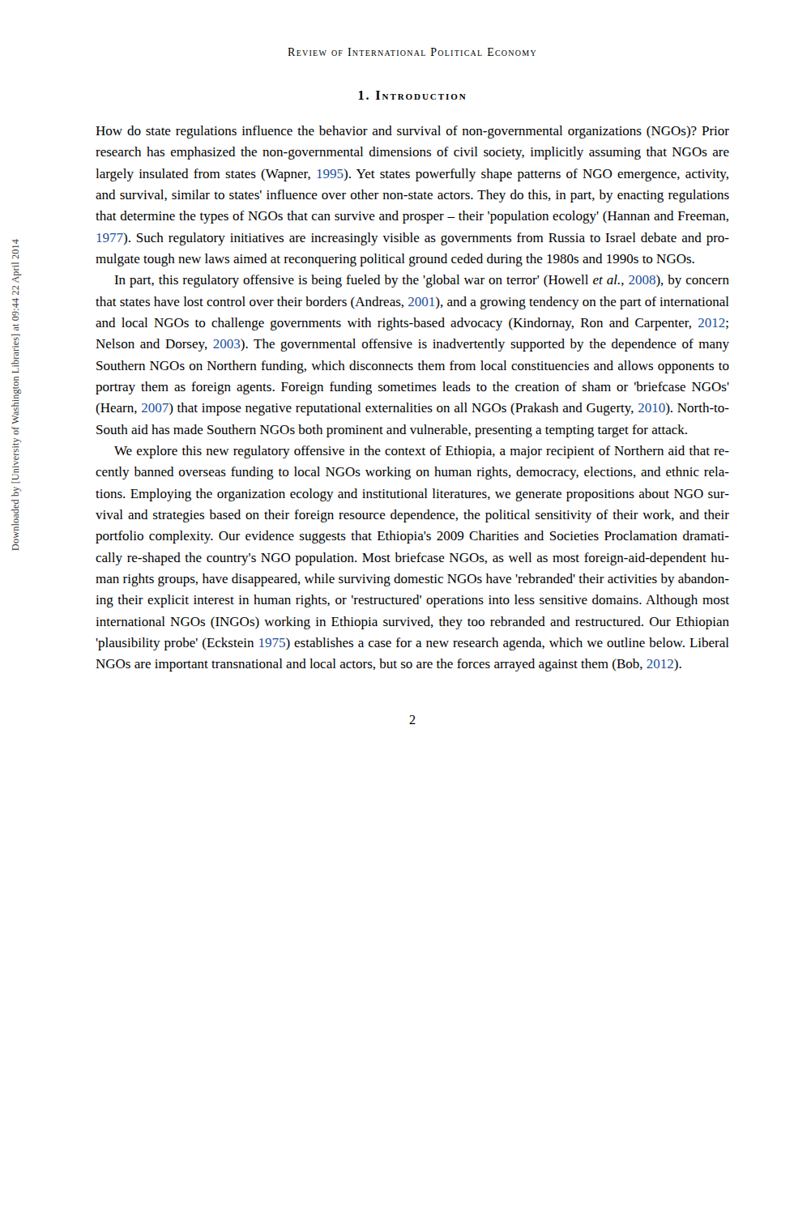Downloaded by [University of Washington Libraries] at 09:44 22 April 2014
Review of International Political Economy
1. Introduction
How do state regulations influence the behavior and survival of non-governmental organizations (NGOs)? Prior research has emphasized the non-governmental dimensions of civil society, implicitly assuming that NGOs are largely insulated from states (Wapner, 1995). Yet states powerfully shape patterns of NGO emergence, activity, and survival, similar to states' influence over other non-state actors. They do this, in part, by enacting regulations that determine the types of NGOs that can survive and prosper – their 'population ecology' (Hannan and Freeman, 1977). Such regulatory initiatives are increasingly visible as governments from Russia to Israel debate and promulgate tough new laws aimed at reconquering political ground ceded during the 1980s and 1990s to NGOs.
In part, this regulatory offensive is being fueled by the 'global war on terror' (Howell et al., 2008), by concern that states have lost control over their borders (Andreas, 2001), and a growing tendency on the part of international and local NGOs to challenge governments with rights-based advocacy (Kindornay, Ron and Carpenter, 2012; Nelson and Dorsey, 2003). The governmental offensive is inadvertently supported by the dependence of many Southern NGOs on Northern funding, which disconnects them from local constituencies and allows opponents to portray them as foreign agents. Foreign funding sometimes leads to the creation of sham or 'briefcase NGOs' (Hearn, 2007) that impose negative reputational externalities on all NGOs (Prakash and Gugerty, 2010). North-to-South aid has made Southern NGOs both prominent and vulnerable, presenting a tempting target for attack.
We explore this new regulatory offensive in the context of Ethiopia, a major recipient of Northern aid that recently banned overseas funding to local NGOs working on human rights, democracy, elections, and ethnic relations. Employing the organization ecology and institutional literatures, we generate propositions about NGO survival and strategies based on their foreign resource dependence, the political sensitivity of their work, and their portfolio complexity. Our evidence suggests that Ethiopia's 2009 Charities and Societies Proclamation dramatically re-shaped the country's NGO population. Most briefcase NGOs, as well as most foreign-aid-dependent human rights groups, have disappeared, while surviving domestic NGOs have 'rebranded' their activities by abandoning their explicit interest in human rights, or 'restructured' operations into less sensitive domains. Although most international NGOs (INGOs) working in Ethiopia survived, they too rebranded and restructured. Our Ethiopian 'plausibility probe' (Eckstein 1975) establishes a case for a new research agenda, which we outline below. Liberal NGOs are important transnational and local actors, but so are the forces arrayed against them (Bob, 2012).
2